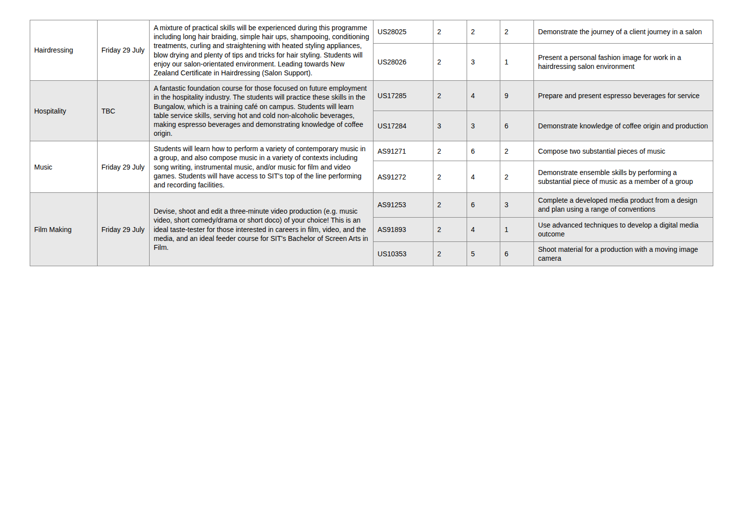| Hairdressing | Friday 29 July | A mixture of practical skills will be experienced during this programme including long hair braiding, simple hair ups, shampooing, conditioning treatments, curling and straightening with heated styling appliances, blow drying and plenty of tips and tricks for hair styling. Students will enjoy our salon-orientated environment. Leading towards New Zealand Certificate in Hairdressing (Salon Support). | US28025 | 2 | 2 | 2 | Demonstrate the journey of a client journey in a salon |
| US28026 | 2 | 3 | 1 | Present a personal fashion image for work in a hairdressing salon environment |
| Hospitality | TBC | A fantastic foundation course for those focused on future employment in the hospitality industry. The students will practice these skills in the Bungalow, which is a training café on campus. Students will learn table service skills, serving hot and cold non-alcoholic beverages, making espresso beverages and demonstrating knowledge of coffee origin. | US17285 | 2 | 4 | 9 | Prepare and present espresso beverages for service |
| US17284 | 3 | 3 | 6 | Demonstrate knowledge of coffee origin and production |
| Music | Friday 29 July | Students will learn how to perform a variety of contemporary music in a group, and also compose music in a variety of contexts including song writing, instrumental music, and/or music for film and video games. Students will have access to SIT's top of the line performing and recording facilities. | AS91271 | 2 | 6 | 2 | Compose two substantial pieces of music |
| AS91272 | 2 | 4 | 2 | Demonstrate ensemble skills by performing a substantial piece of music as a member of a group |
| Film Making | Friday 29 July | Devise, shoot and edit a three-minute video production (e.g. music video, short comedy/drama or short doco) of your choice! This is an ideal taste-tester for those interested in careers in film, video, and the media, and an ideal feeder course for SIT's Bachelor of Screen Arts in Film. | AS91253 | 2 | 6 | 3 | Complete a developed media product from a design and plan using a range of conventions |
| AS91893 | 2 | 4 | 1 | Use advanced techniques to develop a digital media outcome |
| US10353 | 2 | 5 | 6 | Shoot material for a production with a moving image camera |